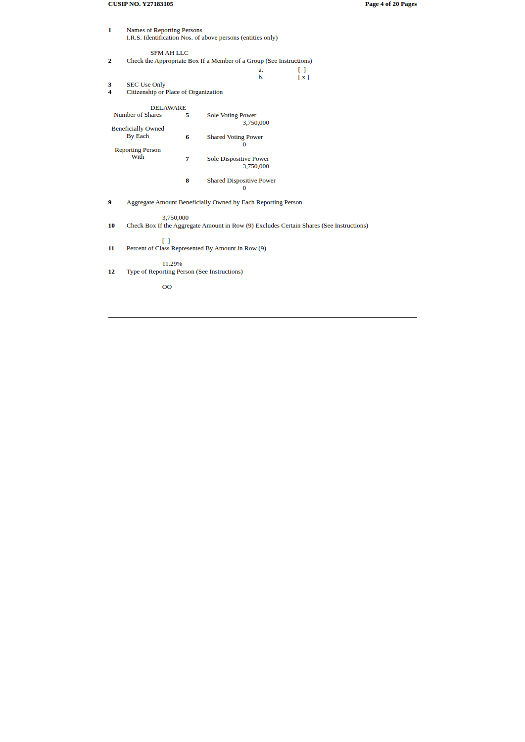CUSIP NO. Y27183105
Page 4 of 20 Pages
| 1 | Names of Reporting Persons I.R.S. Identification Nos. of above persons (entities only) SFM AH LLC |
| 2 | Check the Appropriate Box If a Member of a Group (See Instructions) a. [ ] b. [ x ] |
| 3 | SEC Use Only |
| 4 | Citizenship or Place of Organization DELAWARE |
| Number of Shares Beneficially Owned By Each Reporting Person With | 5 | Sole Voting Power 3,750,000 |
| 6 | Shared Voting Power 0 |
| 7 | Sole Dispositive Power 3,750,000 |
| 8 | Shared Dispositive Power 0 |
| 9 | Aggregate Amount Beneficially Owned by Each Reporting Person 3,750,000 |
| 10 | Check Box If the Aggregate Amount in Row (9) Excludes Certain Shares (See Instructions) [ ] |
| 11 | Percent of Class Represented By Amount in Row (9) 11.29% |
| 12 | Type of Reporting Person (See Instructions) OO |